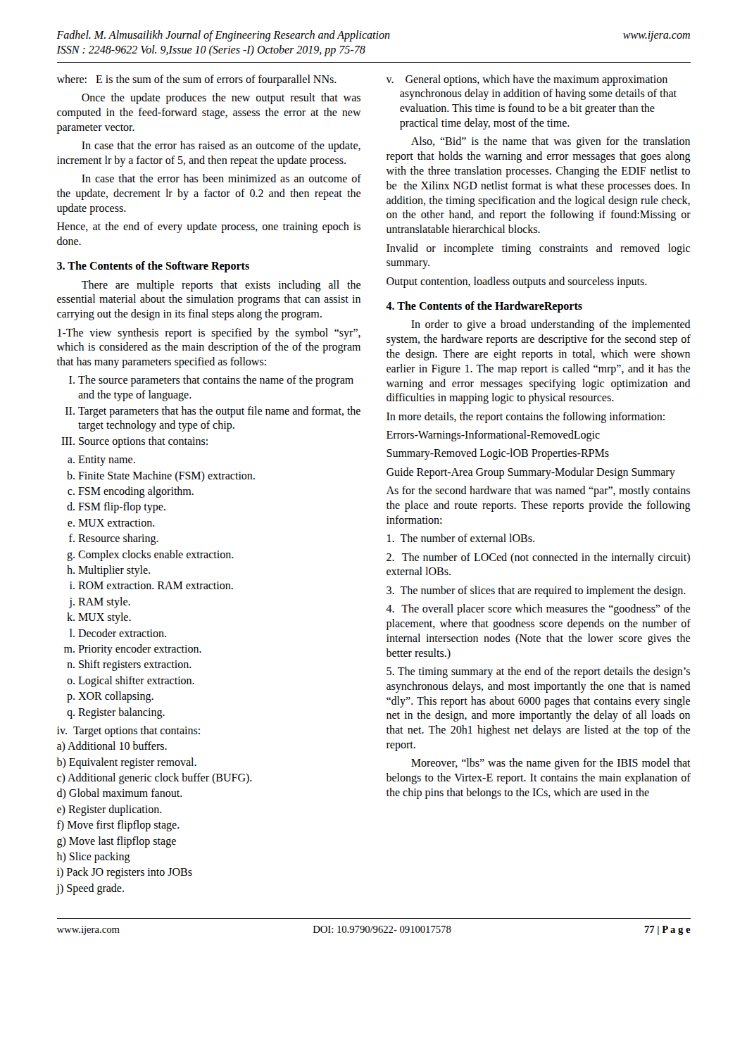Fadhel. M. Almusailikh Journal of Engineering Research and Application www.ijera.com
ISSN : 2248-9622 Vol. 9,Issue 10 (Series -I) October 2019, pp 75-78
where: E is the sum of the sum of errors of fourparallel NNs.
Once the update produces the new output result that was computed in the feed-forward stage, assess the error at the new parameter vector.
In case that the error has raised as an outcome of the update, increment lr by a factor of 5, and then repeat the update process.
In case that the error has been minimized as an outcome of the update, decrement lr by a factor of 0.2 and then repeat the update process.
Hence, at the end of every update process, one training epoch is done.
3. The Contents of the Software Reports
There are multiple reports that exists including all the essential material about the simulation programs that can assist in carrying out the design in its final steps along the program.
1-The view synthesis report is specified by the symbol “syr”, which is considered as the main description of the of the program that has many parameters specified as follows:
The source parameters that contains the name of the program and the type of language.
Target parameters that has the output file name and format, the target technology and type of chip.
Source options that contains:
Entity name.
Finite State Machine (FSM) extraction.
FSM encoding algorithm.
FSM flip-flop type.
MUX extraction.
Resource sharing.
Complex clocks enable extraction.
Multiplier style.
ROM extraction. RAM extraction.
RAM style.
MUX style.
Decoder extraction.
Priority encoder extraction.
Shift registers extraction.
Logical shifter extraction.
XOR collapsing.
Register balancing.
iv. Target options that contains:
a) Additional 10 buffers.
b) Equivalent register removal.
c) Additional generic clock buffer (BUFG).
d) Global maximum fanout.
e) Register duplication.
f) Move first flipflop stage.
g) Move last flipflop stage
h) Slice packing
i) Pack JO registers into JOBs
j) Speed grade.
v. General options, which have the maximum approximation asynchronous delay in addition of having some details of that evaluation. This time is found to be a bit greater than the practical time delay, most of the time.
Also, “Bid” is the name that was given for the translation report that holds the warning and error messages that goes along with the three translation processes. Changing the EDIF netlist to be the Xilinx NGD netlist format is what these processes does. In addition, the timing specification and the logical design rule check, on the other hand, and report the following if found:Missing or untranslatable hierarchical blocks.
Invalid or incomplete timing constraints and removed logic summary.
Output contention, loadless outputs and sourceless inputs.
4. The Contents of the HardwareReports
In order to give a broad understanding of the implemented system, the hardware reports are descriptive for the second step of the design. There are eight reports in total, which were shown earlier in Figure 1. The map report is called “mrp”, and it has the warning and error messages specifying logic optimization and difficulties in mapping logic to physical resources.
In more details, the report contains the following information:
Errors-Warnings-Informational-RemovedLogic
Summary-Removed Logic-lOB Properties-RPMs
Guide Report-Area Group Summary-Modular Design Summary
As for the second hardware that was named “par”, mostly contains the place and route reports. These reports provide the following information:
1. The number of external lOBs.
2. The number of LOCed (not connected in the internally circuit) external lOBs.
3. The number of slices that are required to implement the design.
4. The overall placer score which measures the “goodness” of the placement, where that goodness score depends on the number of internal intersection nodes (Note that the lower score gives the better results.)
5. The timing summary at the end of the report details the design’s asynchronous delays, and most importantly the one that is named “dly”. This report has about 6000 pages that contains every single net in the design, and more importantly the delay of all loads on that net. The 20h1 highest net delays are listed at the top of the report.
Moreover, “lbs” was the name given for the IBIS model that belongs to the Virtex-E report. It contains the main explanation of the chip pins that belongs to the ICs, which are used in the
www.ijera.com DOI: 10.9790/9622- 0910017578 77 | P a g e